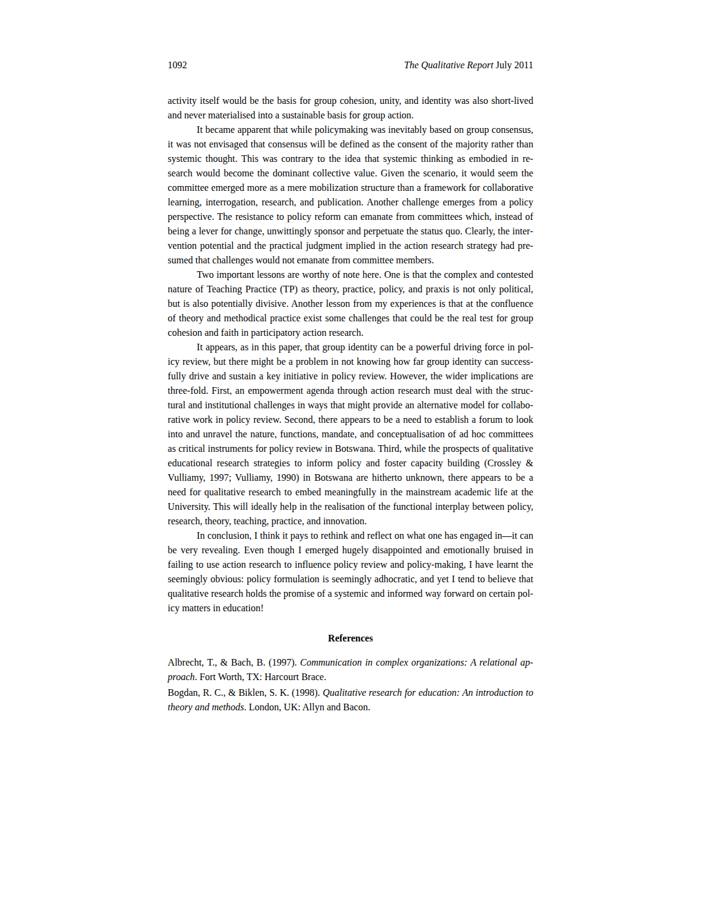1092 The Qualitative Report July 2011
activity itself would be the basis for group cohesion, unity, and identity was also short-lived and never materialised into a sustainable basis for group action.
It became apparent that while policymaking was inevitably based on group consensus, it was not envisaged that consensus will be defined as the consent of the majority rather than systemic thought. This was contrary to the idea that systemic thinking as embodied in research would become the dominant collective value. Given the scenario, it would seem the committee emerged more as a mere mobilization structure than a framework for collaborative learning, interrogation, research, and publication. Another challenge emerges from a policy perspective. The resistance to policy reform can emanate from committees which, instead of being a lever for change, unwittingly sponsor and perpetuate the status quo. Clearly, the intervention potential and the practical judgment implied in the action research strategy had presumed that challenges would not emanate from committee members.
Two important lessons are worthy of note here. One is that the complex and contested nature of Teaching Practice (TP) as theory, practice, policy, and praxis is not only political, but is also potentially divisive. Another lesson from my experiences is that at the confluence of theory and methodical practice exist some challenges that could be the real test for group cohesion and faith in participatory action research.
It appears, as in this paper, that group identity can be a powerful driving force in policy review, but there might be a problem in not knowing how far group identity can successfully drive and sustain a key initiative in policy review. However, the wider implications are three-fold. First, an empowerment agenda through action research must deal with the structural and institutional challenges in ways that might provide an alternative model for collaborative work in policy review. Second, there appears to be a need to establish a forum to look into and unravel the nature, functions, mandate, and conceptualisation of ad hoc committees as critical instruments for policy review in Botswana. Third, while the prospects of qualitative educational research strategies to inform policy and foster capacity building (Crossley & Vulliamy, 1997; Vulliamy, 1990) in Botswana are hitherto unknown, there appears to be a need for qualitative research to embed meaningfully in the mainstream academic life at the University. This will ideally help in the realisation of the functional interplay between policy, research, theory, teaching, practice, and innovation.
In conclusion, I think it pays to rethink and reflect on what one has engaged in—it can be very revealing. Even though I emerged hugely disappointed and emotionally bruised in failing to use action research to influence policy review and policy-making, I have learnt the seemingly obvious: policy formulation is seemingly adhocratic, and yet I tend to believe that qualitative research holds the promise of a systemic and informed way forward on certain policy matters in education!
References
Albrecht, T., & Bach, B. (1997). Communication in complex organizations: A relational approach. Fort Worth, TX: Harcourt Brace.
Bogdan, R. C., & Biklen, S. K. (1998). Qualitative research for education: An introduction to theory and methods. London, UK: Allyn and Bacon.